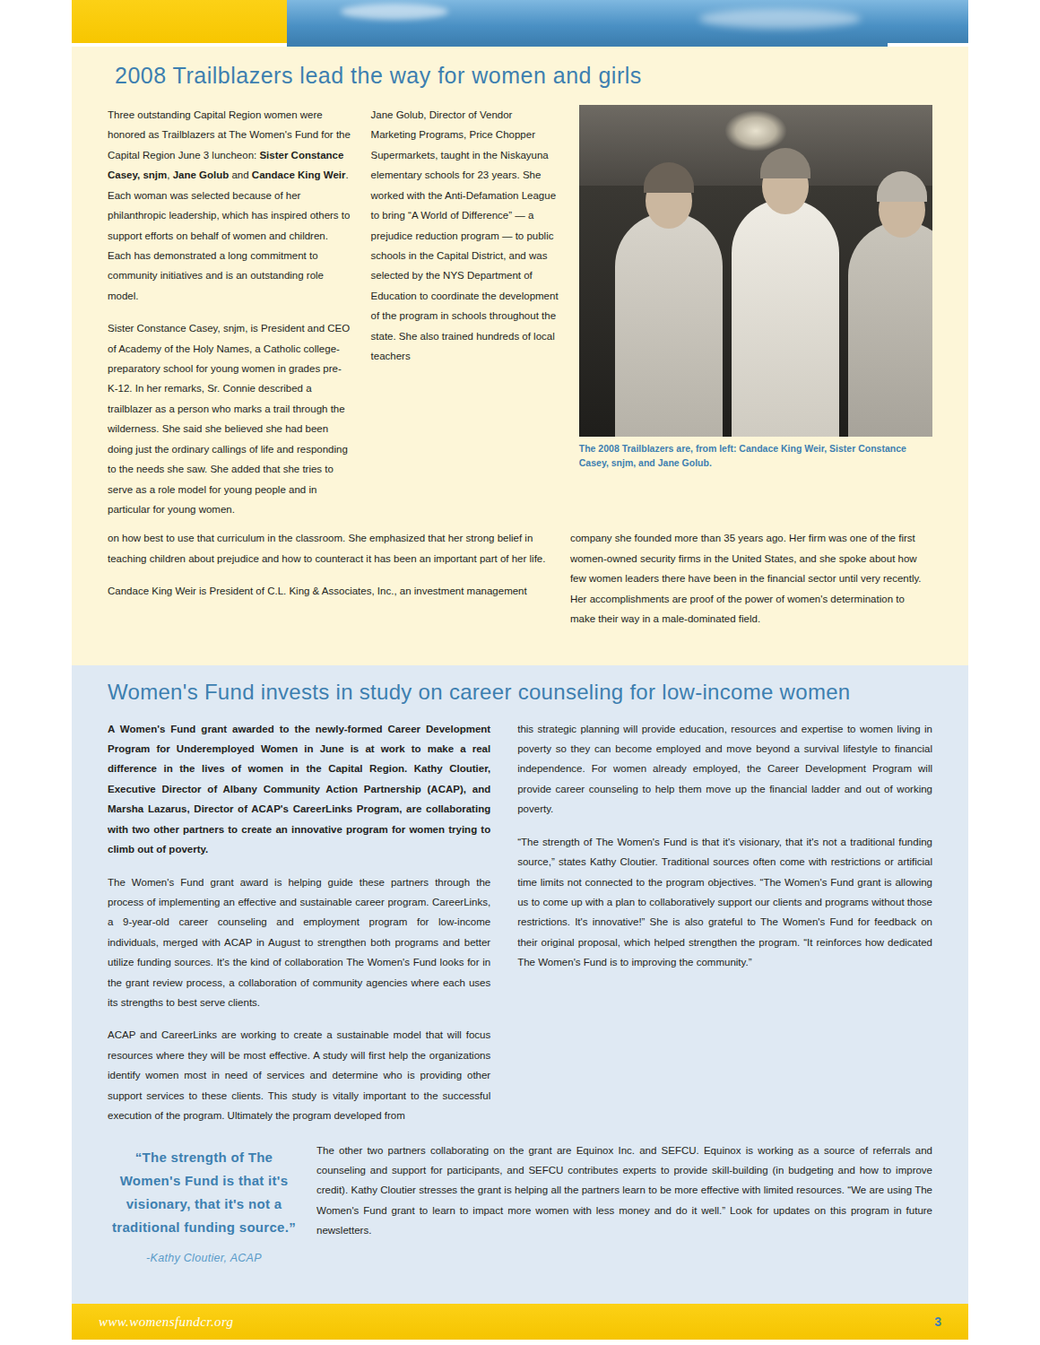2008 Trailblazers lead the way for women and girls
Three outstanding Capital Region women were honored as Trailblazers at The Women's Fund for the Capital Region June 3 luncheon: Sister Constance Casey, snjm, Jane Golub and Candace King Weir. Each woman was selected because of her philanthropic leadership, which has inspired others to support efforts on behalf of women and children. Each has demonstrated a long commitment to community initiatives and is an outstanding role model.
Sister Constance Casey, snjm, is President and CEO of Academy of the Holy Names, a Catholic college-preparatory school for young women in grades pre-K-12. In her remarks, Sr. Connie described a trailblazer as a person who marks a trail through the wilderness. She said she believed she had been doing just the ordinary callings of life and responding to the needs she saw. She added that she tries to serve as a role model for young people and in particular for young women.
Jane Golub, Director of Vendor Marketing Programs, Price Chopper Supermarkets, taught in the Niskayuna elementary schools for 23 years. She worked with the Anti-Defamation League to bring “A World of Difference” — a prejudice reduction program — to public schools in the Capital District, and was selected by the NYS Department of Education to coordinate the development of the program in schools throughout the state. She also trained hundreds of local teachers
The 2008 Trailblazers are, from left: Candace King Weir, Sister Constance Casey, snjm, and Jane Golub.
on how best to use that curriculum in the classroom. She emphasized that her strong belief in teaching children about prejudice and how to counteract it has been an important part of her life.
Candace King Weir is President of C.L. King & Associates, Inc., an investment management
company she founded more than 35 years ago. Her firm was one of the first women-owned security firms in the United States, and she spoke about how few women leaders there have been in the financial sector until very recently. Her accomplishments are proof of the power of women's determination to make their way in a male-dominated field.
Women's Fund invests in study on career counseling for low-income women
A Women's Fund grant awarded to the newly-formed Career Development Program for Underemployed Women in June is at work to make a real difference in the lives of women in the Capital Region. Kathy Cloutier, Executive Director of Albany Community Action Partnership (ACAP), and Marsha Lazarus, Director of ACAP's CareerLinks Program, are collaborating with two other partners to create an innovative program for women trying to climb out of poverty.
The Women's Fund grant award is helping guide these partners through the process of implementing an effective and sustainable career program. CareerLinks, a 9-year-old career counseling and employment program for low-income individuals, merged with ACAP in August to strengthen both programs and better utilize funding sources. It's the kind of collaboration The Women's Fund looks for in the grant review process, a collaboration of community agencies where each uses its strengths to best serve clients.
ACAP and CareerLinks are working to create a sustainable model that will focus resources where they will be most effective. A study will first help the organizations identify women most in need of services and determine who is providing other support services to these clients. This study is vitally important to the successful execution of the program. Ultimately the program developed from
this strategic planning will provide education, resources and expertise to women living in poverty so they can become employed and move beyond a survival lifestyle to financial independence. For women already employed, the Career Development Program will provide career counseling to help them move up the financial ladder and out of working poverty.
“The strength of The Women's Fund is that it's visionary, that it's not a traditional funding source,” states Kathy Cloutier. Traditional sources often come with restrictions or artificial time limits not connected to the program objectives. “The Women's Fund grant is allowing us to come up with a plan to collaboratively support our clients and programs without those restrictions. It's innovative!” She is also grateful to The Women's Fund for feedback on their original proposal, which helped strengthen the program. “It reinforces how dedicated The Women's Fund is to improving the community.”
“The strength of The Women's Fund is that it's visionary, that it's not a traditional funding source.” -Kathy Cloutier, ACAP
The other two partners collaborating on the grant are Equinox Inc. and SEFCU. Equinox is working as a source of referrals and counseling and support for participants, and SEFCU contributes experts to provide skill-building (in budgeting and how to improve credit). Kathy Cloutier stresses the grant is helping all the partners learn to be more effective with limited resources. “We are using The Women's Fund grant to learn to impact more women with less money and do it well.” Look for updates on this program in future newsletters.
www.womensfundcr.org 3